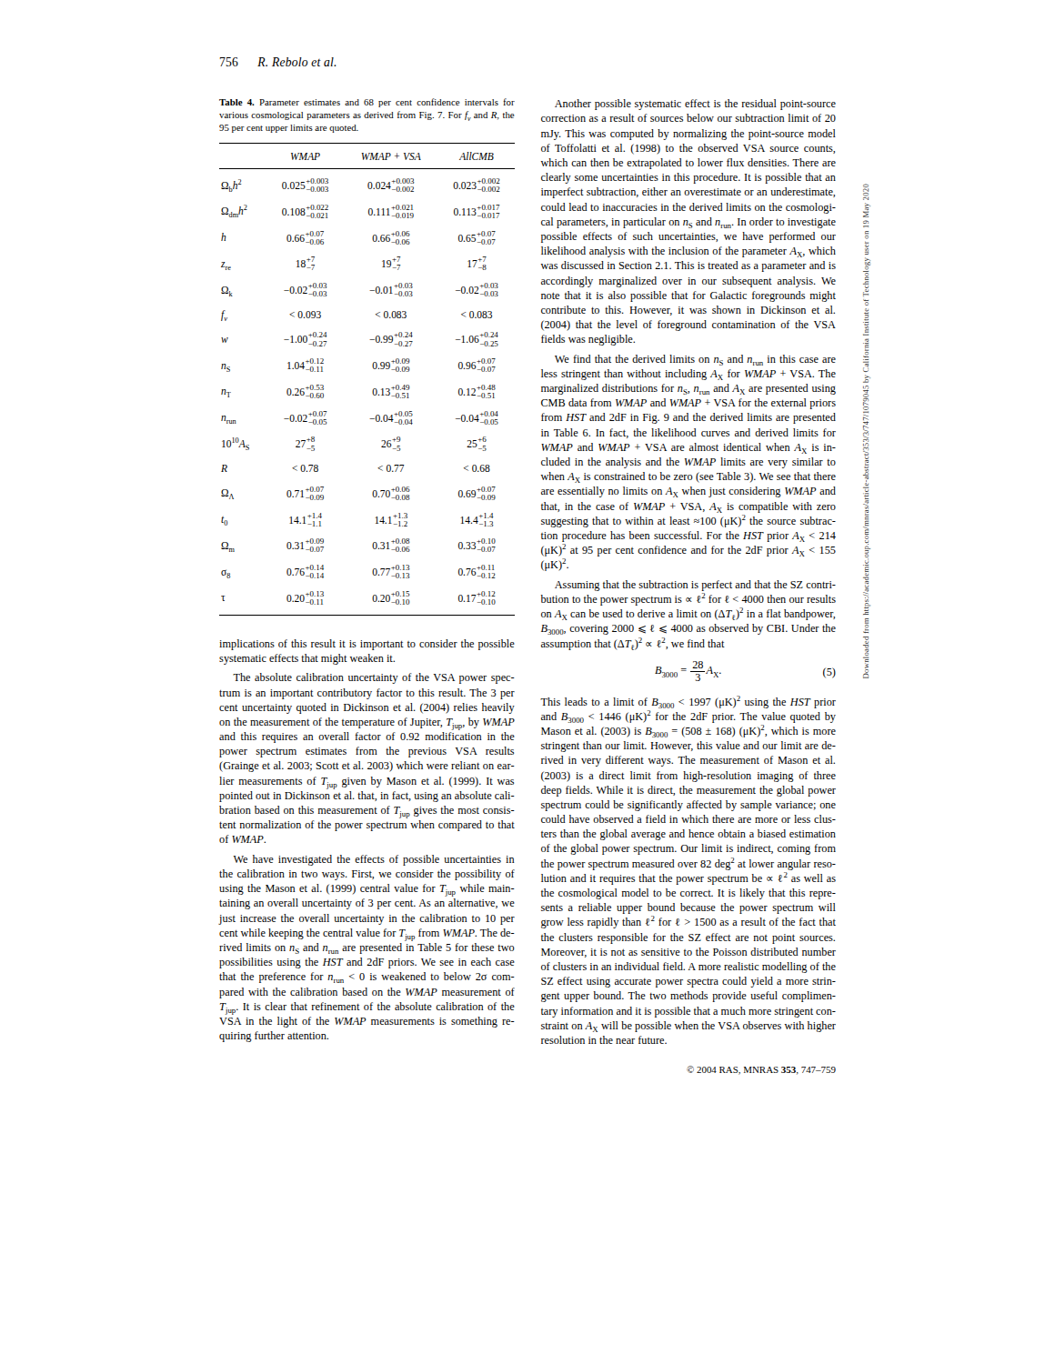Downloaded from https://academic.oup.com/mnras/article-abstract/353/3/747/1079045 by California Institute of Technology user on 19 May 2020
756 R. Rebolo et al.
Table 4. Parameter estimates and 68 per cent confidence intervals for various cosmological parameters as derived from Fig. 7. For fν and R, the 95 per cent upper limits are quoted.
| | WMAP | WMAP + VSA | AllCMB |
| --- | --- | --- | --- |
| Ω b h 2 | 0.025 +0.003 −0.003 | 0.024 +0.003 −0.002 | 0.023 +0.002 −0.002 |
| Ω dm h 2 | 0.108 +0.022 −0.021 | 0.111 +0.021 −0.019 | 0.113 +0.017 −0.017 |
| h | 0.66 +0.07 −0.06 | 0.66 +0.06 −0.06 | 0.65 +0.07 −0.07 |
| z re | 18 +7 −7 | 19 +7 −7 | 17 +7 −8 |
| Ω k | −0.02 +0.03 −0.03 | −0.01 +0.03 −0.03 | −0.02 +0.03 −0.03 |
| f ν | < 0.093 | < 0.083 | < 0.083 |
| w | −1.00 +0.24 −0.27 | −0.99 +0.24 −0.27 | −1.06 +0.24 −0.25 |
| n S | 1.04 +0.12 −0.11 | 0.99 +0.09 −0.09 | 0.96 +0.07 −0.07 |
| n T | 0.26 +0.53 −0.60 | 0.13 +0.49 −0.51 | 0.12 +0.48 −0.51 |
| n run | −0.02 +0.07 −0.05 | −0.04 +0.05 −0.04 | −0.04 +0.04 −0.05 |
| 10 10 A S | 27 +8 −5 | 26 +9 −5 | 25 +6 −5 |
| R | < 0.78 | < 0.77 | < 0.68 |
| Ω Λ | 0.71 +0.07 −0.09 | 0.70 +0.06 −0.08 | 0.69 +0.07 −0.09 |
| t 0 | 14.1 +1.4 −1.1 | 14.1 +1.3 −1.2 | 14.4 +1.4 −1.3 |
| Ω m | 0.31 +0.09 −0.07 | 0.31 +0.08 −0.06 | 0.33 +0.10 −0.07 |
| σ 8 | 0.76 +0.14 −0.14 | 0.77 +0.13 −0.13 | 0.76 +0.11 −0.12 |
| τ | 0.20 +0.13 −0.11 | 0.20 +0.15 −0.10 | 0.17 +0.12 −0.10 |
implications of this result it is important to consider the possible systematic effects that might weaken it.
The absolute calibration uncertainty of the VSA power spectrum is an important contributory factor to this result. The 3 per cent uncertainty quoted in Dickinson et al. (2004) relies heavily on the measurement of the temperature of Jupiter, Tjup, by WMAP and this requires an overall factor of 0.92 modification in the power spectrum estimates from the previous VSA results (Grainge et al. 2003; Scott et al. 2003) which were reliant on earlier measurements of Tjup given by Mason et al. (1999). It was pointed out in Dickinson et al. that, in fact, using an absolute calibration based on this measurement of Tjup gives the most consistent normalization of the power spectrum when compared to that of WMAP.
We have investigated the effects of possible uncertainties in the calibration in two ways. First, we consider the possibility of using the Mason et al. (1999) central value for Tjup while maintaining an overall uncertainty of 3 per cent. As an alternative, we just increase the overall uncertainty in the calibration to 10 per cent while keeping the central value for Tjup from WMAP. The derived limits on nS and nrun are presented in Table 5 for these two possibilities using the HST and 2dF priors. We see in each case that the preference for nrun < 0 is weakened to below 2σ compared with the calibration based on the WMAP measurement of Tjup. It is clear that refinement of the absolute calibration of the VSA in the light of the WMAP measurements is something requiring further attention.
Another possible systematic effect is the residual point-source correction as a result of sources below our subtraction limit of 20 mJy. This was computed by normalizing the point-source model of Toffolatti et al. (1998) to the observed VSA source counts, which can then be extrapolated to lower flux densities. There are clearly some uncertainties in this procedure. It is possible that an imperfect subtraction, either an overestimate or an underestimate, could lead to inaccuracies in the derived limits on the cosmological parameters, in particular on nS and nrun. In order to investigate possible effects of such uncertainties, we have performed our likelihood analysis with the inclusion of the parameter AX, which was discussed in Section 2.1. This is treated as a parameter and is accordingly marginalized over in our subsequent analysis. We note that it is also possible that for Galactic foregrounds might contribute to this. However, it was shown in Dickinson et al. (2004) that the level of foreground contamination of the VSA fields was negligible.
We find that the derived limits on nS and nrun in this case are less stringent than without including AX for WMAP + VSA. The marginalized distributions for nS, nrun and AX are presented using CMB data from WMAP and WMAP + VSA for the external priors from HST and 2dF in Fig. 9 and the derived limits are presented in Table 6. In fact, the likelihood curves and derived limits for WMAP and WMAP + VSA are almost identical when AX is included in the analysis and the WMAP limits are very similar to when AX is constrained to be zero (see Table 3). We see that there are essentially no limits on AX when just considering WMAP and that, in the case of WMAP + VSA, AX is compatible with zero suggesting that to within at least ≈100 (μK)2 the source subtraction procedure has been successful. For the HST prior AX < 214 (μK)2 at 95 per cent confidence and for the 2dF prior AX < 155 (μK)2.
Assuming that the subtraction is perfect and that the SZ contribution to the power spectrum is ∝ ℓ2 for ℓ < 4000 then our results on AX can be used to derive a limit on (ΔTℓ)2 in a flat bandpower, B3000, covering 2000 ⩽ ℓ ⩽ 4000 as observed by CBI. Under the assumption that (ΔTℓ)2 ∝ ℓ2, we find that
B3000 = 283 AX.
(5)
This leads to a limit of B3000 < 1997 (μK)2 using the HST prior and B3000 < 1446 (μK)2 for the 2dF prior. The value quoted by Mason et al. (2003) is B3000 = (508 ± 168) (μK)2, which is more stringent than our limit. However, this value and our limit are derived in very different ways. The measurement of Mason et al. (2003) is a direct limit from high-resolution imaging of three deep fields. While it is direct, the measurement the global power spectrum could be significantly affected by sample variance; one could have observed a field in which there are more or less clusters than the global average and hence obtain a biased estimation of the global power spectrum. Our limit is indirect, coming from the power spectrum measured over 82 deg2 at lower angular resolution and it requires that the power spectrum be ∝ ℓ2 as well as the cosmological model to be correct. It is likely that this represents a reliable upper bound because the power spectrum will grow less rapidly than ℓ2 for ℓ > 1500 as a result of the fact that the clusters responsible for the SZ effect are not point sources. Moreover, it is not as sensitive to the Poisson distributed number of clusters in an individual field. A more realistic modelling of the SZ effect using accurate power spectra could yield a more stringent upper bound. The two methods provide useful complimentary information and it is possible that a much more stringent constraint on AX will be possible when the VSA observes with higher resolution in the near future.
© 2004 RAS, MNRAS 353, 747–759